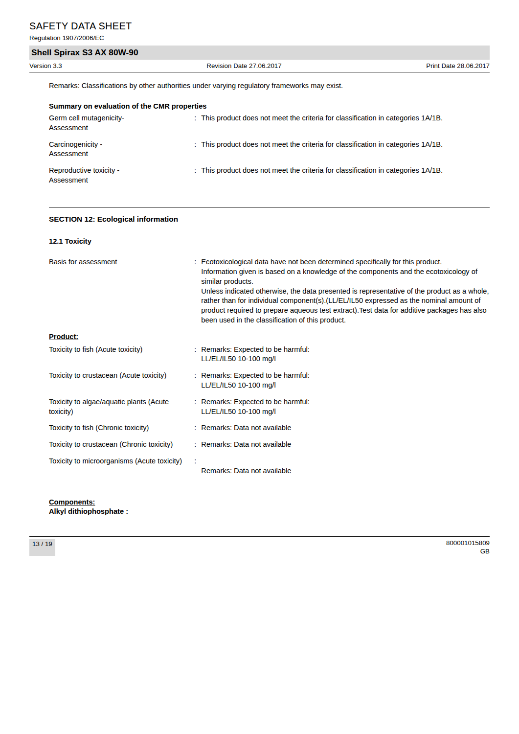SAFETY DATA SHEET
Regulation 1907/2006/EC
Shell Spirax S3 AX 80W-90
Version 3.3 Revision Date 27.06.2017 Print Date 28.06.2017
Remarks: Classifications by other authorities under varying regulatory frameworks may exist.
Summary on evaluation of the CMR properties
| Germ cell mutagenicity- Assessment | : | This product does not meet the criteria for classification in categories 1A/1B. |
| Carcinogenicity - Assessment | : | This product does not meet the criteria for classification in categories 1A/1B. |
| Reproductive toxicity - Assessment | : | This product does not meet the criteria for classification in categories 1A/1B. |
SECTION 12: Ecological information
12.1 Toxicity
| Basis for assessment | : | Ecotoxicological data have not been determined specifically for this product. Information given is based on a knowledge of the components and the ecotoxicology of similar products. Unless indicated otherwise, the data presented is representative of the product as a whole, rather than for individual component(s).(LL/EL/IL50 expressed as the nominal amount of product required to prepare aqueous test extract).Test data for additive packages has also been used in the classification of this product. |
Product:
| Toxicity to fish (Acute toxicity) | : | Remarks: Expected to be harmful: LL/EL/IL50 10-100 mg/l |
| Toxicity to crustacean (Acute toxicity) | : | Remarks: Expected to be harmful: LL/EL/IL50 10-100 mg/l |
| Toxicity to algae/aquatic plants (Acute toxicity) | : | Remarks: Expected to be harmful: LL/EL/IL50 10-100 mg/l |
| Toxicity to fish (Chronic toxicity) | : | Remarks: Data not available |
| Toxicity to crustacean (Chronic toxicity) | : | Remarks: Data not available |
| Toxicity to microorganisms (Acute toxicity) | : | Remarks: Data not available |
Components:
Alkyl dithiophosphate :
13 / 19 800001015809
GB